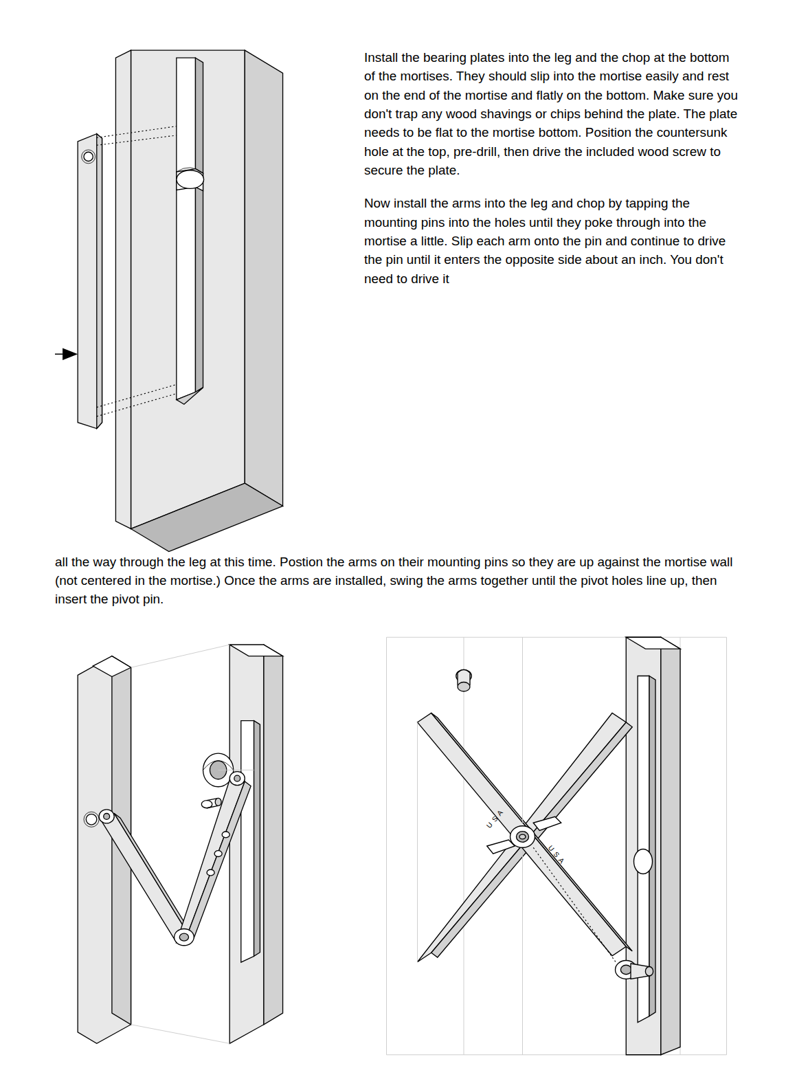Install the bearing plates into the leg and the chop at the bottom of the mortises. They should slip into the mortise easily and rest on the end of the mortise and flatly on the bottom. Make sure you don't trap any wood shavings or chips behind the plate. The plate needs to be flat to the mortise bottom. Position the countersunk hole at the top, pre-drill, then drive the included wood screw to secure the plate.
Now install the arms into the leg and chop by tapping the mounting pins into the holes until they poke through into the mortise a little. Slip each arm onto the pin and continue to drive the pin until it enters the opposite side about an inch. You don't need to drive it
all the way through the leg at this time. Postion the arms on their mounting pins so they are up against the mortise wall (not centered in the mortise.) Once the arms are installed, swing the arms together until the pivot holes line up, then insert the pivot pin.
U S A U S A